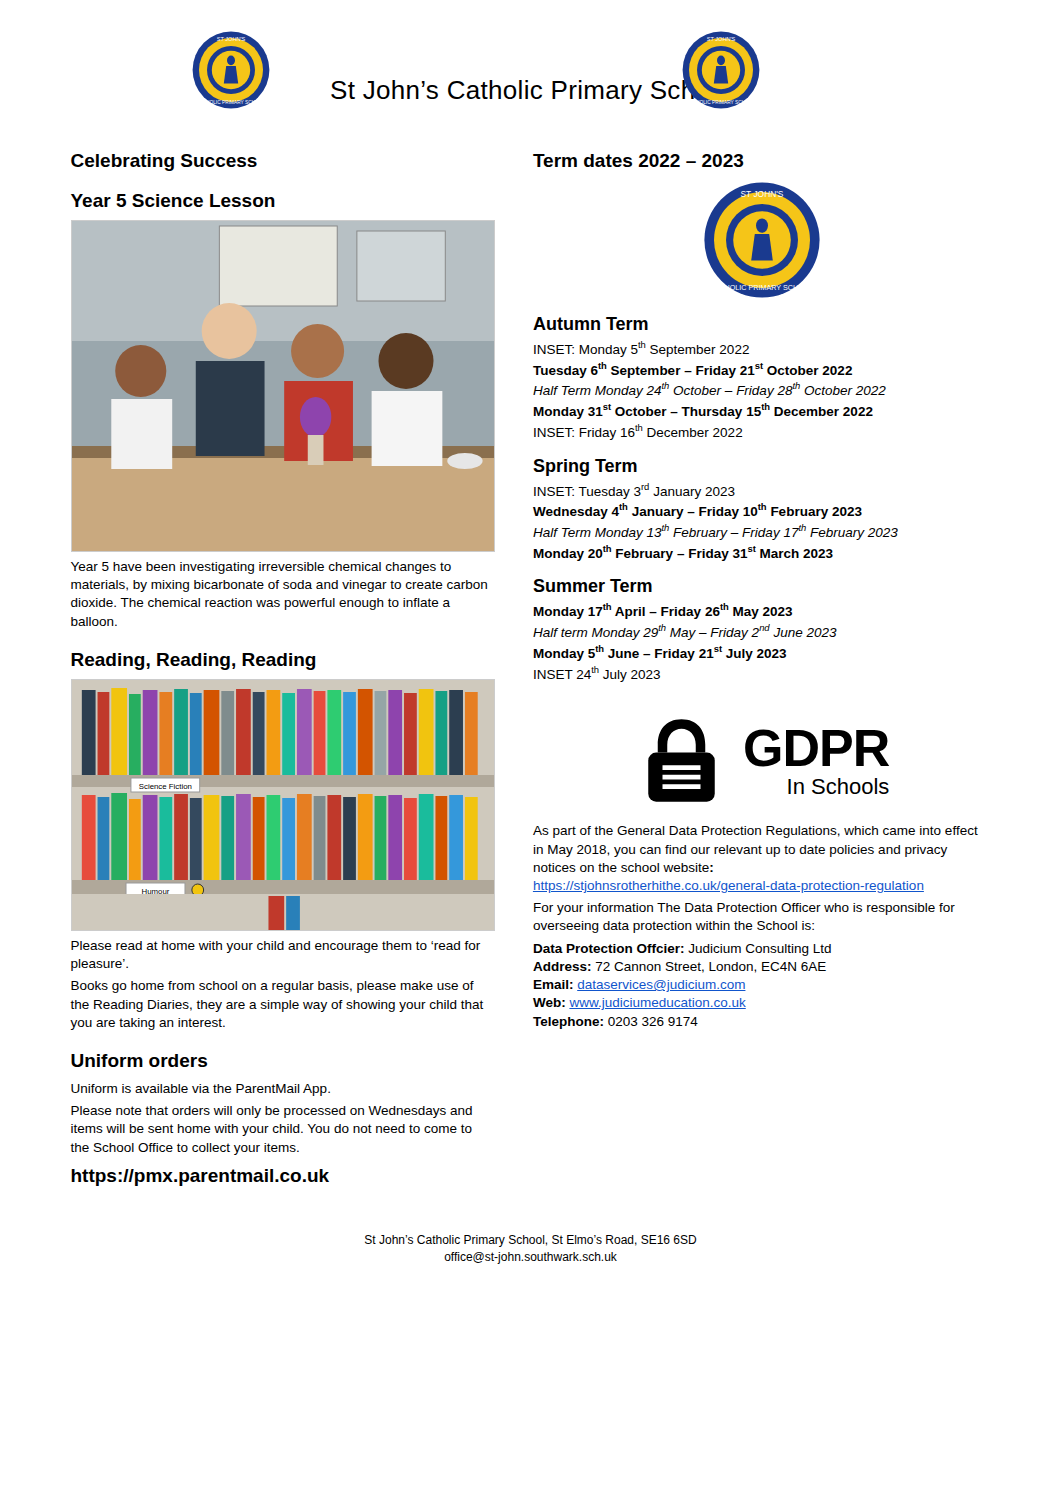ST JOHN'S CATHOLIC PRIMARY SCHOOL
ST JOHN'S CATHOLIC PRIMARY SCHOOL
St John’s Catholic Primary School
Celebrating Success
Year 5 Science Lesson
Year 5 have been investigating irreversible chemical changes to materials, by mixing bicarbonate of soda and vinegar to create carbon dioxide. The chemical reaction was powerful enough to inflate a balloon.
Reading, Reading, Reading
Science Fiction Humour
Please read at home with your child and encourage them to ‘read for pleasure’.
Books go home from school on a regular basis, please make use of the Reading Diaries, they are a simple way of showing your child that you are taking an interest.
Uniform orders
Uniform is available via the ParentMail App.
Please note that orders will only be processed on Wednesdays and items will be sent home with your child. You do not need to come to the School Office to collect your items.
https://pmx.parentmail.co.uk
Term dates 2022 – 2023
ST JOHN'S CATHOLIC PRIMARY SCHOOL
Autumn Term
INSET: Monday 5th September 2022
Tuesday 6th September – Friday 21st October 2022
Half Term Monday 24th October – Friday 28th October 2022
Monday 31st October – Thursday 15th December 2022
INSET: Friday 16th December 2022
Spring Term
INSET: Tuesday 3rd January 2023
Wednesday 4th January – Friday 10th February 2023
Half Term Monday 13th February – Friday 17th February 2023
Monday 20th February – Friday 31st March 2023
Summer Term
Monday 17th April – Friday 26th May 2023
Half term Monday 29th May – Friday 2nd June 2023
Monday 5th June – Friday 21st July 2023
INSET 24th July 2023
GDPR
In Schools
As part of the General Data Protection Regulations, which came into effect in May 2018, you can find our relevant up to date policies and privacy notices on the school website:
https://stjohnsrotherhithe.co.uk/general-data-protection-regulation
For your information The Data Protection Officer who is responsible for overseeing data protection within the School is:
Data Protection Offcier: Judicium Consulting Ltd
Address: 72 Cannon Street, London, EC4N 6AE
Email: dataservices@judicium.com
Web: www.judiciumeducation.co.uk
Telephone: 0203 326 9174
St John’s Catholic Primary School, St Elmo’s Road, SE16 6SD
office@st-john.southwark.sch.uk